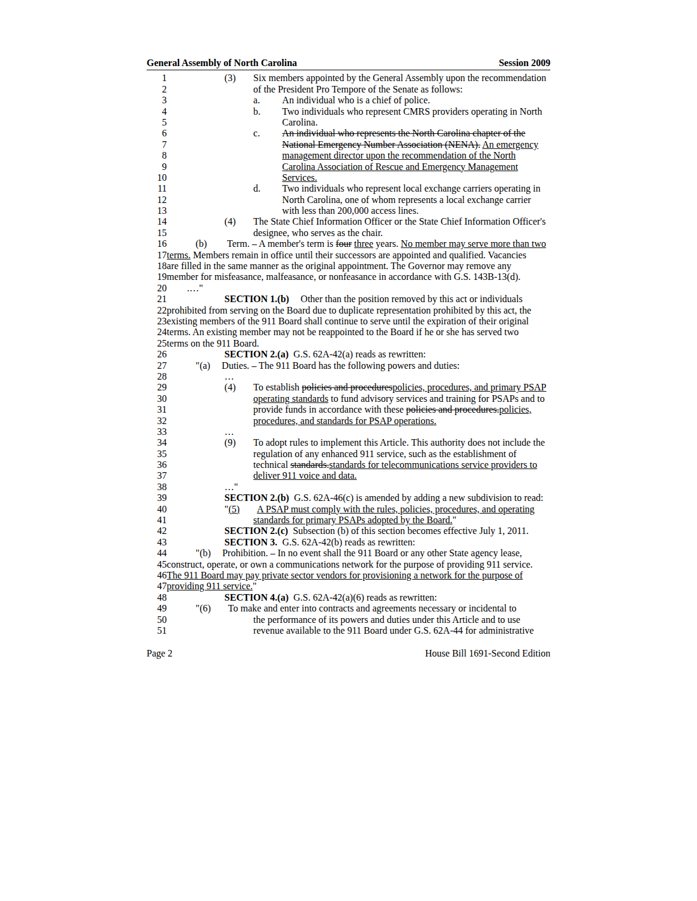General Assembly of North Carolina
Session 2009
| 1 | (3) Six members appointed by the General Assembly upon the recommendation |
| 2 | of the President Pro Tempore of the Senate as follows: |
| 3 | a. An individual who is a chief of police. |
| 4 | b. Two individuals who represent CMRS providers operating in North |
| 5 | Carolina. |
| 6 | c. An individual who represents the North Carolina chapter of the |
| 7 | National Emergency Number Association (NENA). An emergency |
| 8 | management director upon the recommendation of the North |
| 9 | Carolina Association of Rescue and Emergency Management |
| 10 | Services. |
| 11 | d. Two individuals who represent local exchange carriers operating in |
| 12 | North Carolina, one of whom represents a local exchange carrier |
| 13 | with less than 200,000 access lines. |
| 14 | (4) The State Chief Information Officer or the State Chief Information Officer's |
| 15 | designee, who serves as the chair. |
| 16 | (b) Term. – A member's term is four three years. No member may serve more than two |
| 17 | terms. Members remain in office until their successors are appointed and qualified. Vacancies |
| 18 | are filled in the same manner as the original appointment. The Governor may remove any |
| 19 | member for misfeasance, malfeasance, or nonfeasance in accordance with G.S. 143B-13(d). |
| 20 | .…" |
| 21 | SECTION 1.(b) Other than the position removed by this act or individuals |
| 22 | prohibited from serving on the Board due to duplicate representation prohibited by this act, the |
| 23 | existing members of the 911 Board shall continue to serve until the expiration of their original |
| 24 | terms. An existing member may not be reappointed to the Board if he or she has served two |
| 25 | terms on the 911 Board. |
| 26 | SECTION 2.(a) G.S. 62A-42(a) reads as rewritten: |
| 27 | "(a) Duties. – The 911 Board has the following powers and duties: |
| 28 | … |
| 29 | (4) To establish policies and procedures policies, procedures, and primary PSAP |
| 30 | operating standards to fund advisory services and training for PSAPs and to |
| 31 | provide funds in accordance with these policies and procedures. policies, |
| 32 | procedures, and standards for PSAP operations. |
| 33 | … |
| 34 | (9) To adopt rules to implement this Article. This authority does not include the |
| 35 | regulation of any enhanced 911 service, such as the establishment of |
| 36 | technical standards. standards for telecommunications service providers to |
| 37 | deliver 911 voice and data. |
| 38 | …" |
| 39 | SECTION 2.(b) G.S. 62A-46(c) is amended by adding a new subdivision to read: |
| 40 | " (5) A PSAP must comply with the rules, policies, procedures, and operating |
| 41 | standards for primary PSAPs adopted by the Board. " |
| 42 | SECTION 2.(c) Subsection (b) of this section becomes effective July 1, 2011. |
| 43 | SECTION 3. G.S. 62A-42(b) reads as rewritten: |
| 44 | "(b) Prohibition. – In no event shall the 911 Board or any other State agency lease, |
| 45 | construct, operate, or own a communications network for the purpose of providing 911 service. |
| 46 | The 911 Board may pay private sector vendors for provisioning a network for the purpose of |
| 47 | providing 911 service. " |
| 48 | SECTION 4.(a) G.S. 62A-42(a)(6) reads as rewritten: |
| 49 | "(6) To make and enter into contracts and agreements necessary or incidental to |
| 50 | the performance of its powers and duties under this Article and to use |
| 51 | revenue available to the 911 Board under G.S. 62A-44 for administrative |
Page 2
House Bill 1691-Second Edition